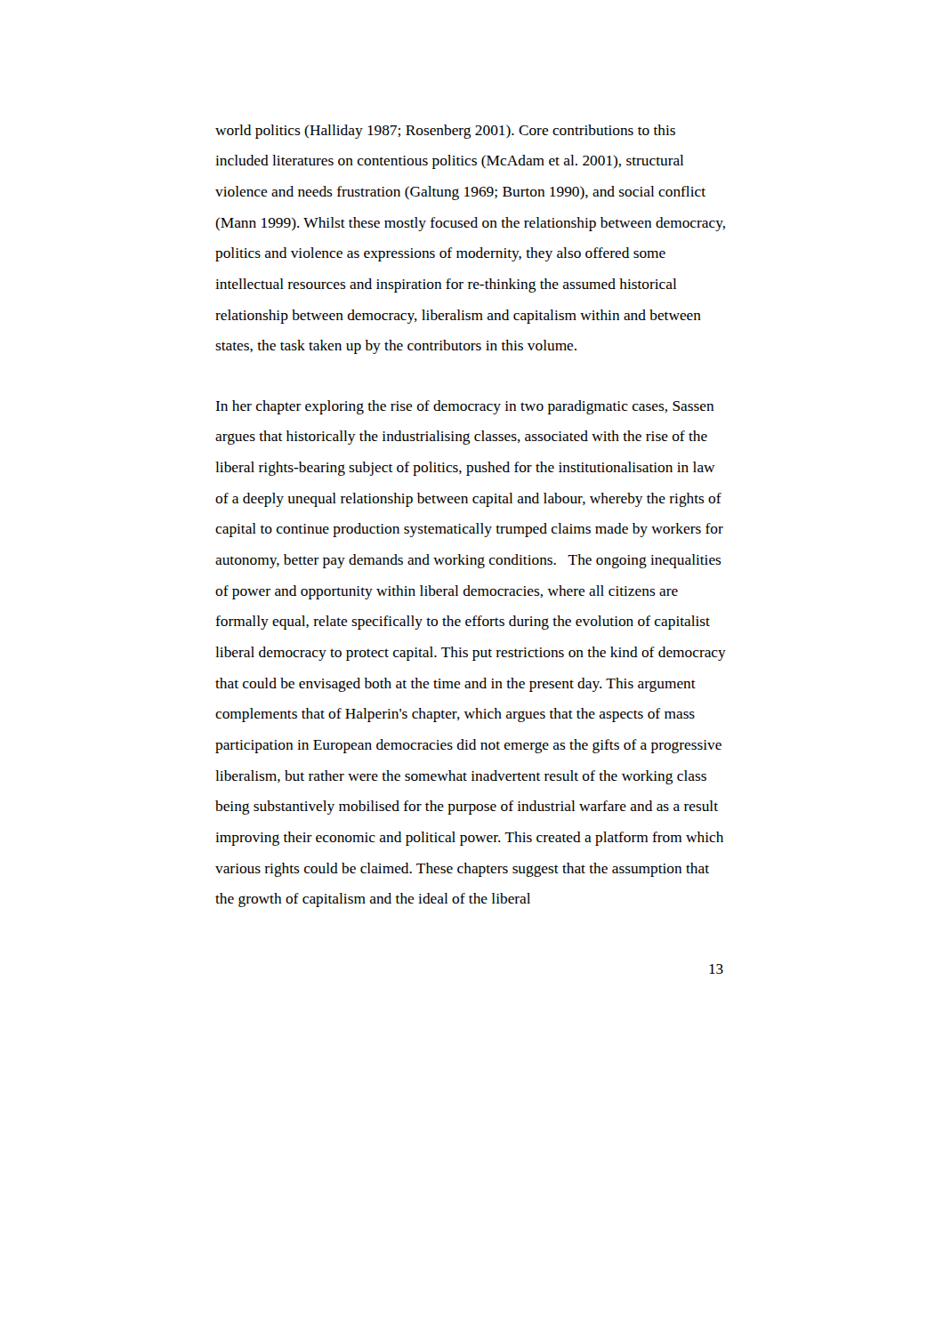world politics (Halliday 1987; Rosenberg 2001). Core contributions to this included literatures on contentious politics (McAdam et al. 2001), structural violence and needs frustration (Galtung 1969; Burton 1990), and social conflict (Mann 1999). Whilst these mostly focused on the relationship between democracy, politics and violence as expressions of modernity, they also offered some intellectual resources and inspiration for re-thinking the assumed historical relationship between democracy, liberalism and capitalism within and between states, the task taken up by the contributors in this volume.
In her chapter exploring the rise of democracy in two paradigmatic cases, Sassen argues that historically the industrialising classes, associated with the rise of the liberal rights-bearing subject of politics, pushed for the institutionalisation in law of a deeply unequal relationship between capital and labour, whereby the rights of capital to continue production systematically trumped claims made by workers for autonomy, better pay demands and working conditions. The ongoing inequalities of power and opportunity within liberal democracies, where all citizens are formally equal, relate specifically to the efforts during the evolution of capitalist liberal democracy to protect capital. This put restrictions on the kind of democracy that could be envisaged both at the time and in the present day. This argument complements that of Halperin's chapter, which argues that the aspects of mass participation in European democracies did not emerge as the gifts of a progressive liberalism, but rather were the somewhat inadvertent result of the working class being substantively mobilised for the purpose of industrial warfare and as a result improving their economic and political power. This created a platform from which various rights could be claimed. These chapters suggest that the assumption that the growth of capitalism and the ideal of the liberal
13